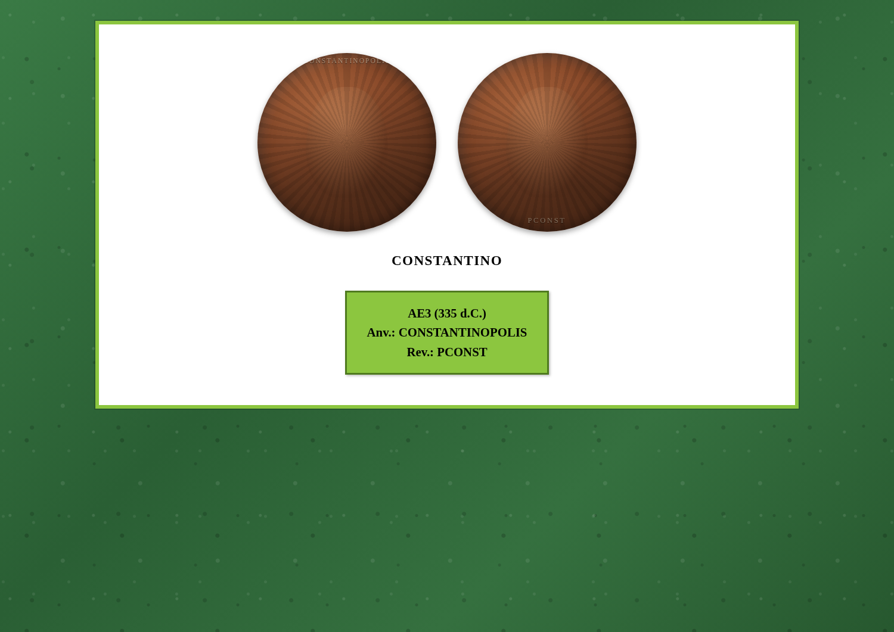Constantinopolis
PCONST
CONSTANTINO
AE3 (335 d.C.)
Anv.: CONSTANTINOPOLIS
Rev.: PCONST